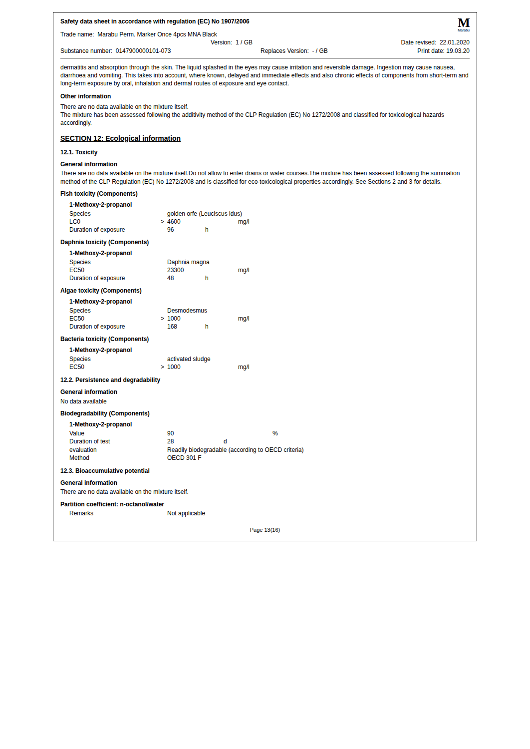M Marabu
Safety data sheet in accordance with regulation (EC) No 1907/2006
Trade name: Marabu Perm. Marker Once 4pcs MNA Black
Version: 1 / GB Date revised: 22.01.2020
Substance number: 0147900000101-073 Replaces Version: - / GB Print date: 19.03.20
dermatitis and absorption through the skin. The liquid splashed in the eyes may cause irritation and reversible damage. Ingestion may cause nausea, diarrhoea and vomiting. This takes into account, where known, delayed and immediate effects and also chronic effects of components from short-term and long-term exposure by oral, inhalation and dermal routes of exposure and eye contact.
Other information
There are no data available on the mixture itself.
The mixture has been assessed following the additivity method of the CLP Regulation (EC) No 1272/2008 and classified for toxicological hazards accordingly.
SECTION 12: Ecological information
12.1. Toxicity
General information
There are no data available on the mixture itself.Do not allow to enter drains or water courses.The mixture has been assessed following the summation method of the CLP Regulation (EC) No 1272/2008 and is classified for eco-toxicological properties accordingly. See Sections 2 and 3 for details.
Fish toxicity (Components)
1-Methoxy-2-propanol
| Species | | golden orfe (Leuciscus idus) |
| LC0 | > | 4600 | | mg/l |
| Duration of exposure | | 96 | h | |
Daphnia toxicity (Components)
1-Methoxy-2-propanol
| Species | | Daphnia magna |
| EC50 | | 23300 | | mg/l |
| Duration of exposure | | 48 | h | |
Algae toxicity (Components)
1-Methoxy-2-propanol
| Species | | Desmodesmus |
| EC50 | > | 1000 | | mg/l |
| Duration of exposure | | 168 | h | |
Bacteria toxicity (Components)
1-Methoxy-2-propanol
| Species | | activated sludge |
| EC50 | > | 1000 | | mg/l |
12.2. Persistence and degradability
General information
No data available
Biodegradability (Components)
1-Methoxy-2-propanol
| Value | | 90 | | % |
| Duration of test | | 28 | d | |
| evaluation | | Readily biodegradable (according to OECD criteria) |
| Method | | OECD 301 F |
12.3. Bioaccumulative potential
General information
There are no data available on the mixture itself.
Partition coefficient: n-octanol/water
| Remarks | | Not applicable |
Page 13(16)